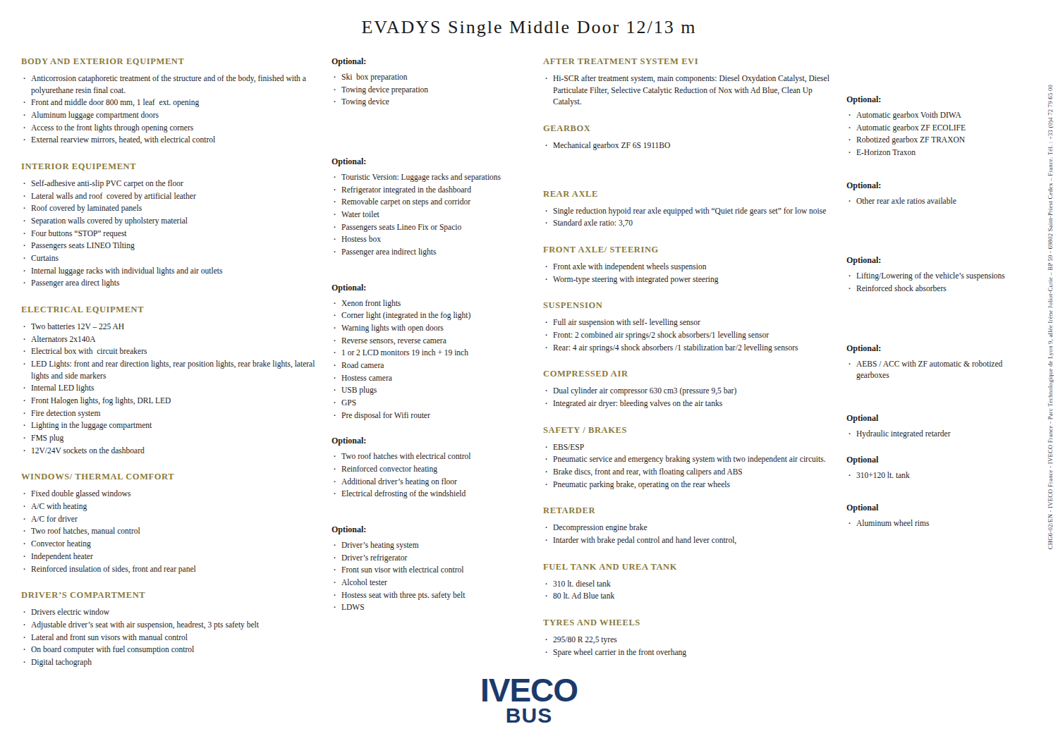EVADYS Single Middle Door 12/13 m
BODY AND EXTERIOR EQUIPMENT
Anticorrosion cataphoretic treatment of the structure and of the body, finished with a polyurethane resin final coat.
Front and middle door 800 mm, 1 leaf ext. opening
Aluminum luggage compartment doors
Access to the front lights through opening corners
External rearview mirrors, heated, with electrical control
INTERIOR EQUIPEMENT
Self-adhesive anti-slip PVC carpet on the floor
Lateral walls and roof covered by artificial leather
Roof covered by laminated panels
Separation walls covered by upholstery material
Four buttons “STOP” request
Passengers seats LINEO Tilting
Curtains
Internal luggage racks with individual lights and air outlets
Passenger area direct lights
ELECTRICAL EQUIPMENT
Two batteries 12V – 225 AH
Alternators 2x140A
Electrical box with circuit breakers
LED Lights: front and rear direction lights, rear position lights, rear brake lights, lateral lights and side markers
Internal LED lights
Front Halogen lights, fog lights, DRL LED
Fire detection system
Lighting in the luggage compartment
FMS plug
12V/24V sockets on the dashboard
WINDOWS/ THERMAL COMFORT
Fixed double glassed windows
A/C with heating
A/C for driver
Two roof hatches, manual control
Convector heating
Independent heater
Reinforced insulation of sides, front and rear panel
DRIVER’S COMPARTMENT
Drivers electric window
Adjustable driver’s seat with air suspension, headrest, 3 pts safety belt
Lateral and front sun visors with manual control
On board computer with fuel consumption control
Digital tachograph
Optional:
Ski box preparation
Towing device preparation
Towing device
Optional:
Touristic Version: Luggage racks and separations
Refrigerator integrated in the dashboard
Removable carpet on steps and corridor
Water toilet
Passengers seats Lineo Fix or Spacio
Hostess box
Passenger area indirect lights
Optional:
Xenon front lights
Corner light (integrated in the fog light)
Warning lights with open doors
Reverse sensors, reverse camera
1 or 2 LCD monitors 19 inch + 19 inch
Road camera
Hostess camera
USB plugs
GPS
Pre disposal for Wifi router
Optional:
Two roof hatches with electrical control
Reinforced convector heating
Additional driver’s heating on floor
Electrical defrosting of the windshield
Optional:
Driver’s heating system
Driver’s refrigerator
Front sun visor with electrical control
Alcohol tester
Hostess seat with three pts. safety belt
LDWS
AFTER TREATMENT SYSTEM EVI
Hi-SCR after treatment system, main components: Diesel Oxydation Catalyst, Diesel Particulate Filter, Selective Catalytic Reduction of Nox with Ad Blue, Clean Up Catalyst.
GEARBOX
Mechanical gearbox ZF 6S 1911BO
REAR AXLE
Single reduction hypoid rear axle equipped with “Quiet ride gears set” for low noise
Standard axle ratio: 3,70
FRONT AXLE/ STEERING
Front axle with independent wheels suspension
Worm-type steering with integrated power steering
SUSPENSION
Full air suspension with self- levelling sensor
Front: 2 combined air springs/2 shock absorbers/1 levelling sensor
Rear: 4 air springs/4 shock absorbers /1 stabilization bar/2 levelling sensors
COMPRESSED AIR
Dual cylinder air compressor 630 cm3 (pressure 9,5 bar)
Integrated air dryer: bleeding valves on the air tanks
SAFETY / BRAKES
EBS/ESP
Pneumatic service and emergency braking system with two independent air circuits.
Brake discs, front and rear, with floating calipers and ABS
Pneumatic parking brake, operating on the rear wheels
RETARDER
Decompression engine brake
Intarder with brake pedal control and hand lever control,
FUEL TANK AND UREA TANK
310 lt. diesel tank
80 lt. Ad Blue tank
TYRES AND WHEELS
295/80 R 22,5 tyres
Spare wheel carrier in the front overhang
Optional:
Automatic gearbox Voith DIWA
Automatic gearbox ZF ECOLIFE
Robotized gearbox ZF TRAXON
E-Horizon Traxon
Optional:
Other rear axle ratios available
Optional:
Lifting/Lowering of the vehicle’s suspensions
Reinforced shock absorbers
Optional:
AEBS / ACC with ZF automatic & robotized gearboxes
Optional
Hydraulic integrated retarder
Optional
310+120 lt. tank
Optional
Aluminum wheel rims
IVECO
BUS
CHG6-02/EN - IVECO France - IVECO France - Parc Technologique de Lyon 9, allée Irène Joliot-Curie – BP 59 - 69802 Saint-Priest Cedex – France. Tél. : +33 (0)4 72 79 65 00